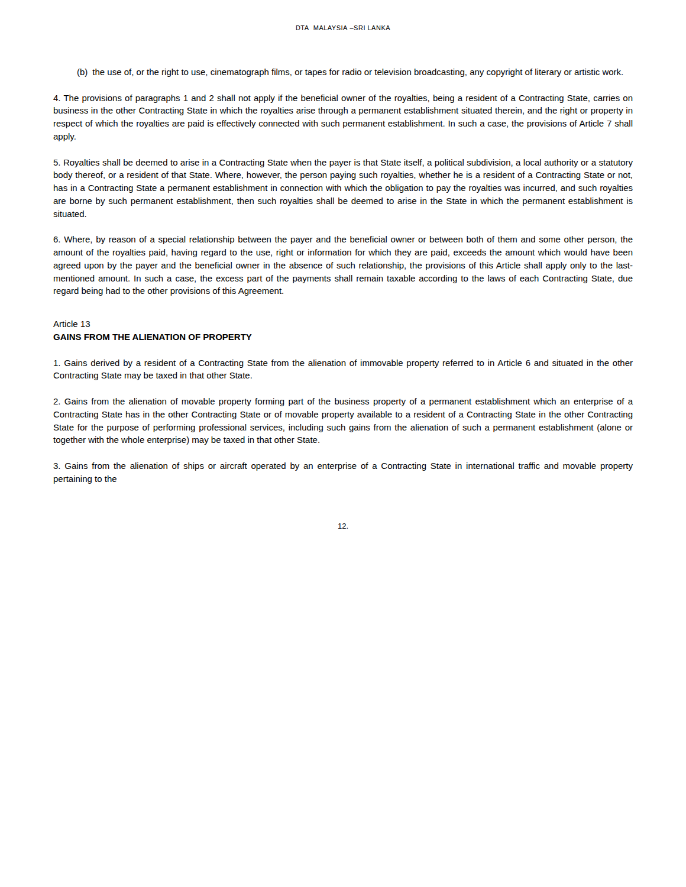DTA MALAYSIA –SRI LANKA
(b) the use of, or the right to use, cinematograph films, or tapes for radio or television broadcasting, any copyright of literary or artistic work.
4. The provisions of paragraphs 1 and 2 shall not apply if the beneficial owner of the royalties, being a resident of a Contracting State, carries on business in the other Contracting State in which the royalties arise through a permanent establishment situated therein, and the right or property in respect of which the royalties are paid is effectively connected with such permanent establishment. In such a case, the provisions of Article 7 shall apply.
5. Royalties shall be deemed to arise in a Contracting State when the payer is that State itself, a political subdivision, a local authority or a statutory body thereof, or a resident of that State. Where, however, the person paying such royalties, whether he is a resident of a Contracting State or not, has in a Contracting State a permanent establishment in connection with which the obligation to pay the royalties was incurred, and such royalties are borne by such permanent establishment, then such royalties shall be deemed to arise in the State in which the permanent establishment is situated.
6. Where, by reason of a special relationship between the payer and the beneficial owner or between both of them and some other person, the amount of the royalties paid, having regard to the use, right or information for which they are paid, exceeds the amount which would have been agreed upon by the payer and the beneficial owner in the absence of such relationship, the provisions of this Article shall apply only to the last-mentioned amount. In such a case, the excess part of the payments shall remain taxable according to the laws of each Contracting State, due regard being had to the other provisions of this Agreement.
Article 13 Gains from the Alienation of Property
1. Gains derived by a resident of a Contracting State from the alienation of immovable property referred to in Article 6 and situated in the other Contracting State may be taxed in that other State.
2. Gains from the alienation of movable property forming part of the business property of a permanent establishment which an enterprise of a Contracting State has in the other Contracting State or of movable property available to a resident of a Contracting State in the other Contracting State for the purpose of performing professional services, including such gains from the alienation of such a permanent establishment (alone or together with the whole enterprise) may be taxed in that other State.
3. Gains from the alienation of ships or aircraft operated by an enterprise of a Contracting State in international traffic and movable property pertaining to the
12.